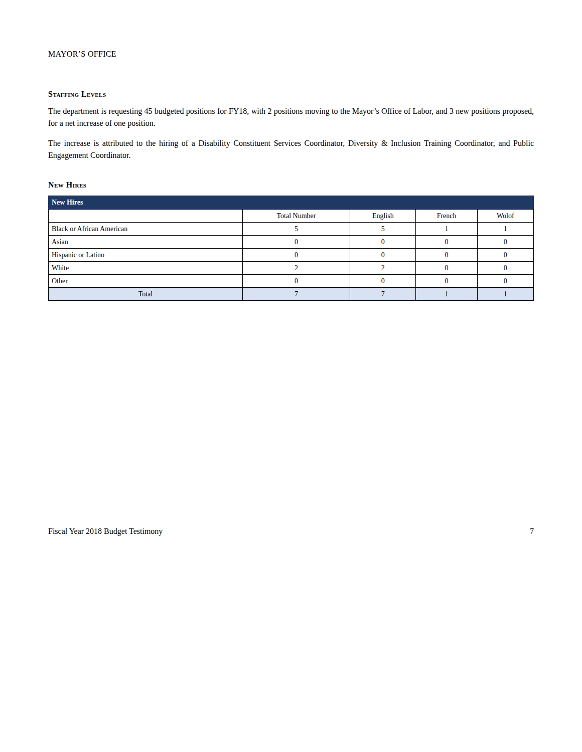MAYOR’S OFFICE
Staffing Levels
The department is requesting 45 budgeted positions for FY18, with 2 positions moving to the Mayor’s Office of Labor, and 3 new positions proposed, for a net increase of one position.
The increase is attributed to the hiring of a Disability Constituent Services Coordinator, Diversity & Inclusion Training Coordinator, and Public Engagement Coordinator.
New Hires
New Hires
| | Total Number | English | French | Wolof |
| --- | --- | --- | --- | --- |
| Black or African American | 5 | 5 | 1 | 1 |
| Asian | 0 | 0 | 0 | 0 |
| Hispanic or Latino | 0 | 0 | 0 | 0 |
| White | 2 | 2 | 0 | 0 |
| Other | 0 | 0 | 0 | 0 |
| Total | 7 | 7 | 1 | 1 |
Fiscal Year 2018 Budget Testimony 7